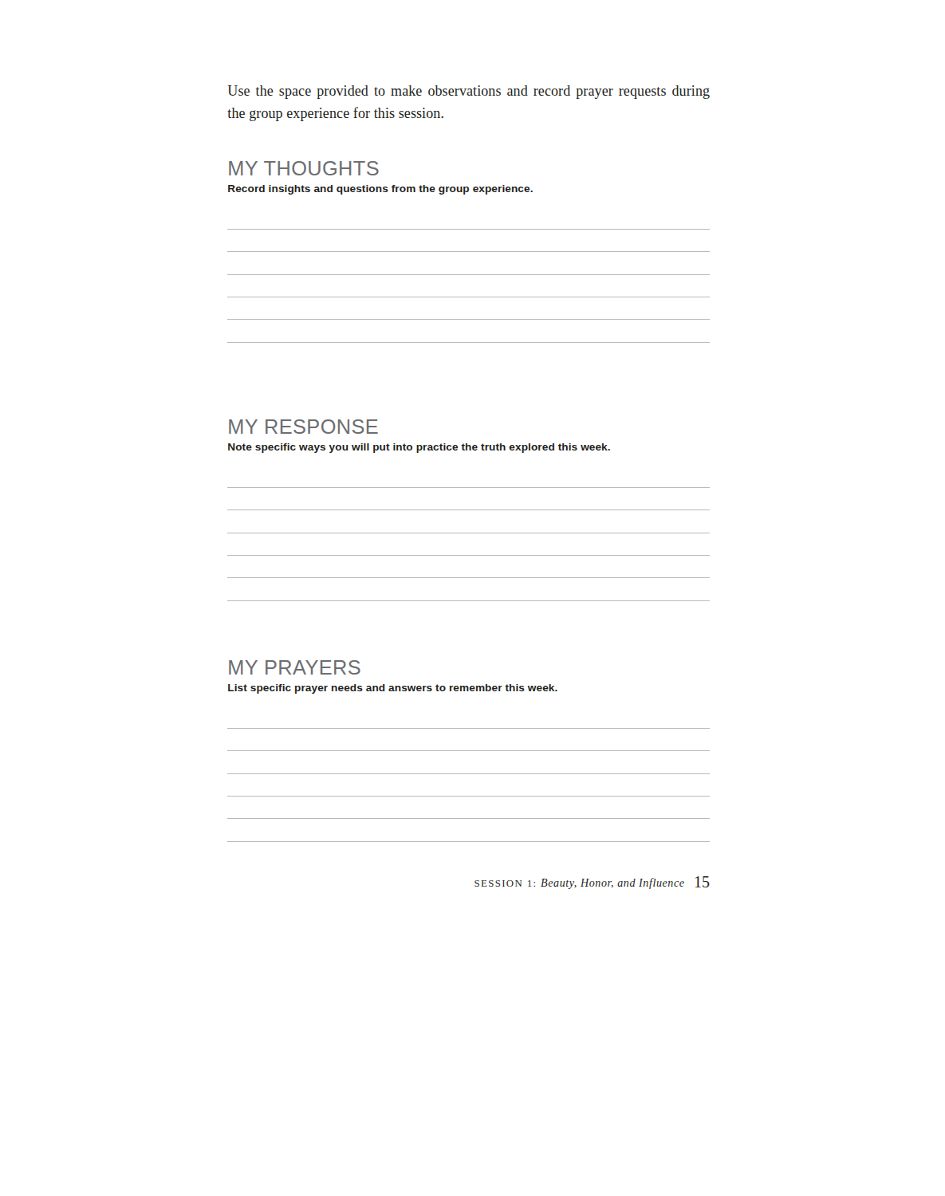Use the space provided to make observations and record prayer requests during the group experience for this session.
My Thoughts
Record insights and questions from the group experience.
My Response
Note specific ways you will put into practice the truth explored this week.
My Prayers
List specific prayer needs and answers to remember this week.
Session 1: Beauty, Honor, and Influence 15